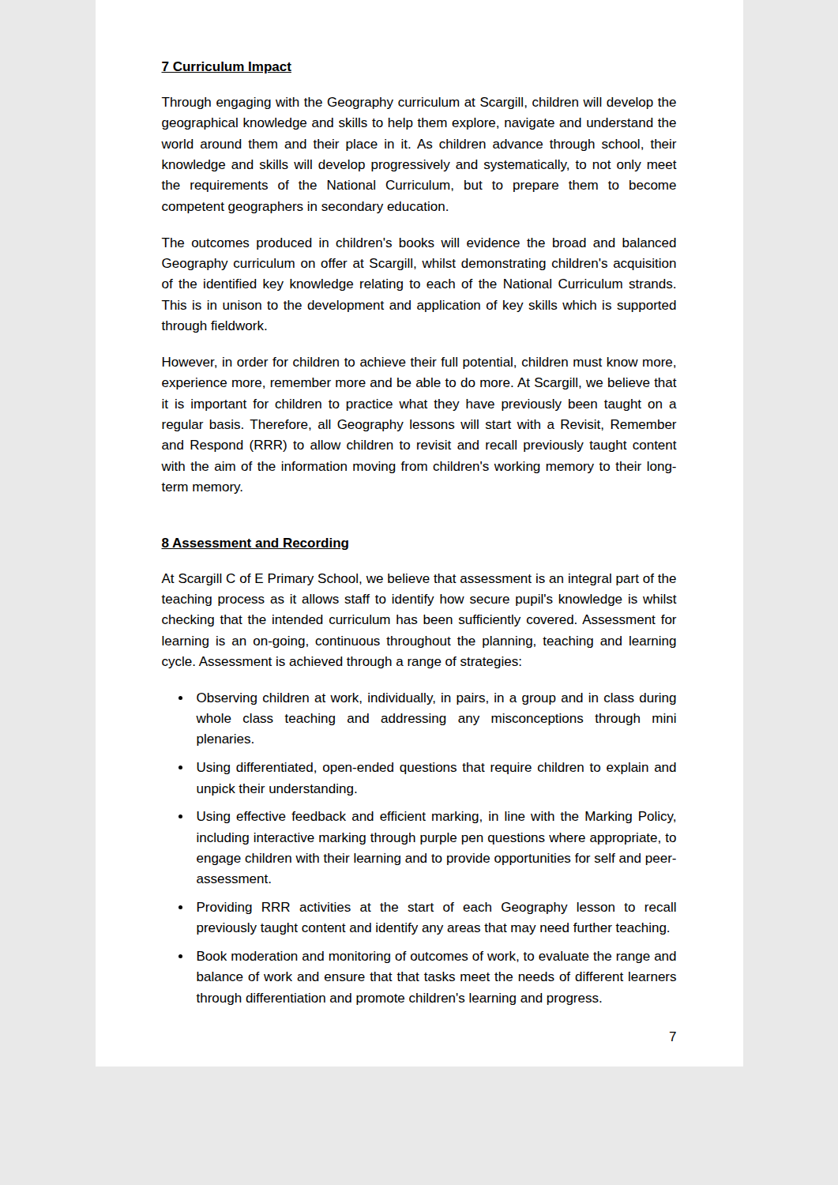7 Curriculum Impact
Through engaging with the Geography curriculum at Scargill, children will develop the geographical knowledge and skills to help them explore, navigate and understand the world around them and their place in it. As children advance through school, their knowledge and skills will develop progressively and systematically, to not only meet the requirements of the National Curriculum, but to prepare them to become competent geographers in secondary education.
The outcomes produced in children's books will evidence the broad and balanced Geography curriculum on offer at Scargill, whilst demonstrating children's acquisition of the identified key knowledge relating to each of the National Curriculum strands. This is in unison to the development and application of key skills which is supported through fieldwork.
However, in order for children to achieve their full potential, children must know more, experience more, remember more and be able to do more. At Scargill, we believe that it is important for children to practice what they have previously been taught on a regular basis. Therefore, all Geography lessons will start with a Revisit, Remember and Respond (RRR) to allow children to revisit and recall previously taught content with the aim of the information moving from children's working memory to their long-term memory.
8 Assessment and Recording
At Scargill C of E Primary School, we believe that assessment is an integral part of the teaching process as it allows staff to identify how secure pupil's knowledge is whilst checking that the intended curriculum has been sufficiently covered. Assessment for learning is an on-going, continuous throughout the planning, teaching and learning cycle. Assessment is achieved through a range of strategies:
Observing children at work, individually, in pairs, in a group and in class during whole class teaching and addressing any misconceptions through mini plenaries.
Using differentiated, open-ended questions that require children to explain and unpick their understanding.
Using effective feedback and efficient marking, in line with the Marking Policy, including interactive marking through purple pen questions where appropriate, to engage children with their learning and to provide opportunities for self and peer-assessment.
Providing RRR activities at the start of each Geography lesson to recall previously taught content and identify any areas that may need further teaching.
Book moderation and monitoring of outcomes of work, to evaluate the range and balance of work and ensure that that tasks meet the needs of different learners through differentiation and promote children's learning and progress.
7